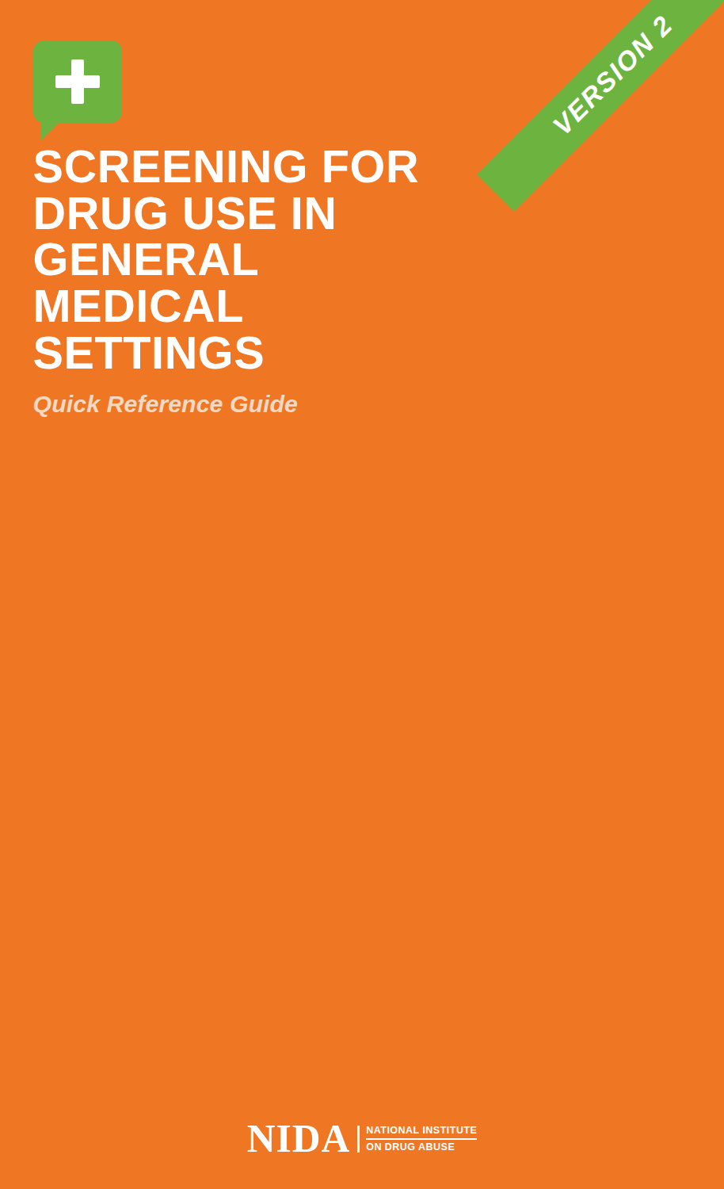Version 2
Screening for Drug Use in General Medical Settings
Quick Reference Guide
NIDA
National Institute
on Drug Abuse